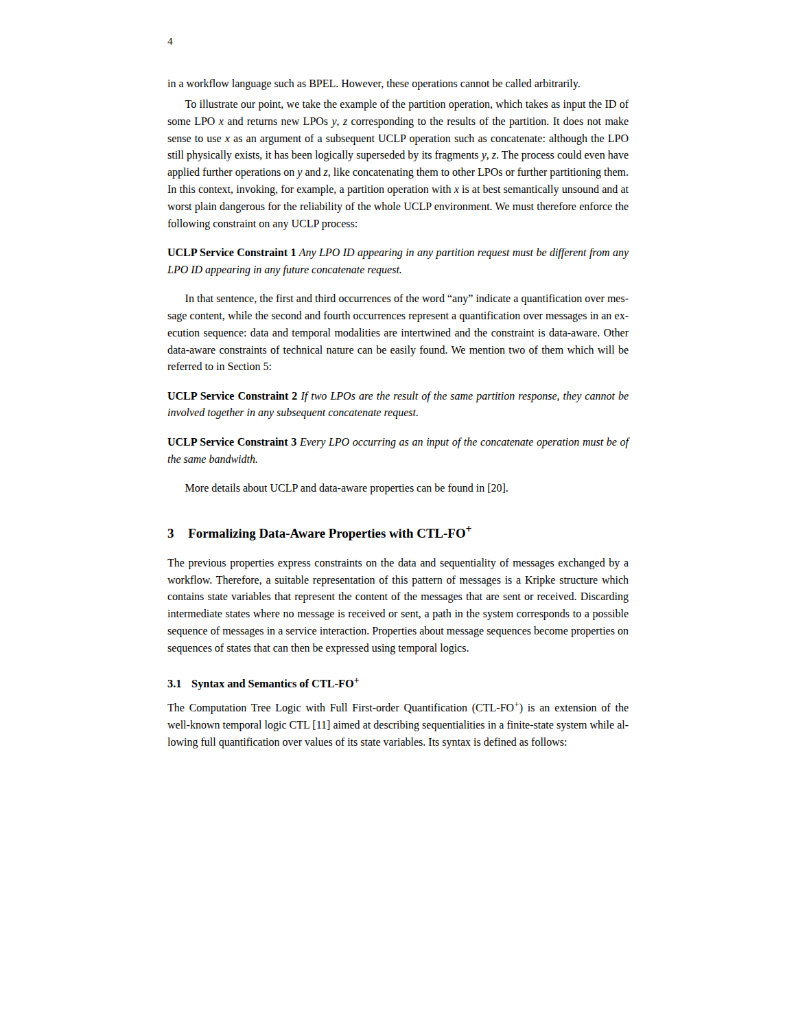4
in a workflow language such as BPEL. However, these operations cannot be called arbitrarily.
To illustrate our point, we take the example of the partition operation, which takes as input the ID of some LPO x and returns new LPOs y, z corresponding to the results of the partition. It does not make sense to use x as an argument of a subsequent UCLP operation such as concatenate: although the LPO still physically exists, it has been logically superseded by its fragments y, z. The process could even have applied further operations on y and z, like concatenating them to other LPOs or further partitioning them. In this context, invoking, for example, a partition operation with x is at best semantically unsound and at worst plain dangerous for the reliability of the whole UCLP environment. We must therefore enforce the following constraint on any UCLP process:
UCLP Service Constraint 1 Any LPO ID appearing in any partition request must be different from any LPO ID appearing in any future concatenate request.
In that sentence, the first and third occurrences of the word “any” indicate a quantification over message content, while the second and fourth occurrences represent a quantification over messages in an execution sequence: data and temporal modalities are intertwined and the constraint is data-aware. Other data-aware constraints of technical nature can be easily found. We mention two of them which will be referred to in Section 5:
UCLP Service Constraint 2 If two LPOs are the result of the same partition response, they cannot be involved together in any subsequent concatenate request.
UCLP Service Constraint 3 Every LPO occurring as an input of the concatenate operation must be of the same bandwidth.
More details about UCLP and data-aware properties can be found in [20].
3 Formalizing Data-Aware Properties with CTL-FO+
The previous properties express constraints on the data and sequentiality of messages exchanged by a workflow. Therefore, a suitable representation of this pattern of messages is a Kripke structure which contains state variables that represent the content of the messages that are sent or received. Discarding intermediate states where no message is received or sent, a path in the system corresponds to a possible sequence of messages in a service interaction. Properties about message sequences become properties on sequences of states that can then be expressed using temporal logics.
3.1 Syntax and Semantics of CTL-FO+
The Computation Tree Logic with Full First-order Quantification (CTL-FO+) is an extension of the well-known temporal logic CTL [11] aimed at describing sequentialities in a finite-state system while allowing full quantification over values of its state variables. Its syntax is defined as follows: